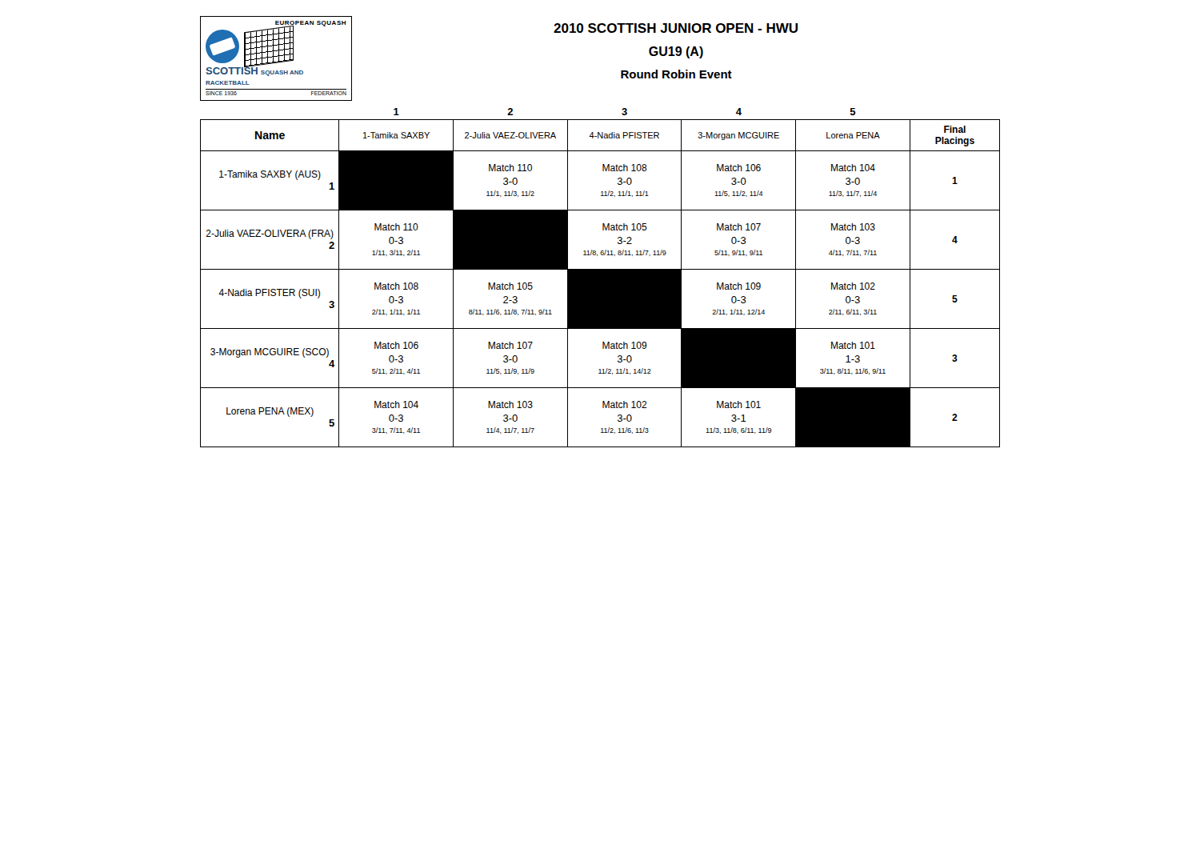EUROPEAN SQUASH
SCOTTISH SQUASH AND
RACKETBALL
SINCE 1936 FEDERATION
2010 SCOTTISH JUNIOR OPEN - HWU
GU19 (A)
Round Robin Event
| | 1 | 2 | 3 | 4 | 5 | |
| --- | --- | --- | --- | --- | --- | --- |
| Name | 1-Tamika SAXBY | 2-Julia VAEZ-OLIVERA | 4-Nadia PFISTER | 3-Morgan MCGUIRE | Lorena PENA | Final Placings |
| 1-Tamika SAXBY (AUS) 1 | | Match 110 3-0 11/1, 11/3, 11/2 | Match 108 3-0 11/2, 11/1, 11/1 | Match 106 3-0 11/5, 11/2, 11/4 | Match 104 3-0 11/3, 11/7, 11/4 | 1 |
| 2-Julia VAEZ-OLIVERA (FRA) 2 | Match 110 0-3 1/11, 3/11, 2/11 | | Match 105 3-2 11/8, 6/11, 8/11, 11/7, 11/9 | Match 107 0-3 5/11, 9/11, 9/11 | Match 103 0-3 4/11, 7/11, 7/11 | 4 |
| 4-Nadia PFISTER (SUI) 3 | Match 108 0-3 2/11, 1/11, 1/11 | Match 105 2-3 8/11, 11/6, 11/8, 7/11, 9/11 | | Match 109 0-3 2/11, 1/11, 12/14 | Match 102 0-3 2/11, 6/11, 3/11 | 5 |
| 3-Morgan MCGUIRE (SCO) 4 | Match 106 0-3 5/11, 2/11, 4/11 | Match 107 3-0 11/5, 11/9, 11/9 | Match 109 3-0 11/2, 11/1, 14/12 | | Match 101 1-3 3/11, 8/11, 11/6, 9/11 | 3 |
| Lorena PENA (MEX) 5 | Match 104 0-3 3/11, 7/11, 4/11 | Match 103 3-0 11/4, 11/7, 11/7 | Match 102 3-0 11/2, 11/6, 11/3 | Match 101 3-1 11/3, 11/8, 6/11, 11/9 | | 2 |